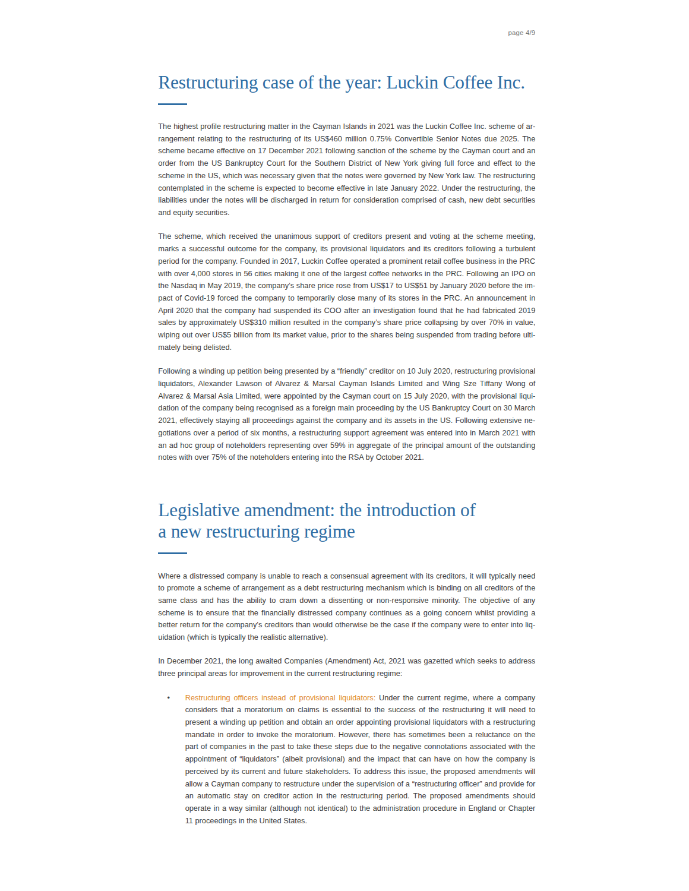page 4/9
Restructuring case of the year: Luckin Coffee Inc.
The highest profile restructuring matter in the Cayman Islands in 2021 was the Luckin Coffee Inc. scheme of arrangement relating to the restructuring of its US$460 million 0.75% Convertible Senior Notes due 2025. The scheme became effective on 17 December 2021 following sanction of the scheme by the Cayman court and an order from the US Bankruptcy Court for the Southern District of New York giving full force and effect to the scheme in the US, which was necessary given that the notes were governed by New York law. The restructuring contemplated in the scheme is expected to become effective in late January 2022. Under the restructuring, the liabilities under the notes will be discharged in return for consideration comprised of cash, new debt securities and equity securities.
The scheme, which received the unanimous support of creditors present and voting at the scheme meeting, marks a successful outcome for the company, its provisional liquidators and its creditors following a turbulent period for the company. Founded in 2017, Luckin Coffee operated a prominent retail coffee business in the PRC with over 4,000 stores in 56 cities making it one of the largest coffee networks in the PRC. Following an IPO on the Nasdaq in May 2019, the company’s share price rose from US$17 to US$51 by January 2020 before the impact of Covid-19 forced the company to temporarily close many of its stores in the PRC. An announcement in April 2020 that the company had suspended its COO after an investigation found that he had fabricated 2019 sales by approximately US$310 million resulted in the company’s share price collapsing by over 70% in value, wiping out over US$5 billion from its market value, prior to the shares being suspended from trading before ultimately being delisted.
Following a winding up petition being presented by a “friendly” creditor on 10 July 2020, restructuring provisional liquidators, Alexander Lawson of Alvarez & Marsal Cayman Islands Limited and Wing Sze Tiffany Wong of Alvarez & Marsal Asia Limited, were appointed by the Cayman court on 15 July 2020, with the provisional liquidation of the company being recognised as a foreign main proceeding by the US Bankruptcy Court on 30 March 2021, effectively staying all proceedings against the company and its assets in the US. Following extensive negotiations over a period of six months, a restructuring support agreement was entered into in March 2021 with an ad hoc group of noteholders representing over 59% in aggregate of the principal amount of the outstanding notes with over 75% of the noteholders entering into the RSA by October 2021.
Legislative amendment: the introduction of
a new restructuring regime
Where a distressed company is unable to reach a consensual agreement with its creditors, it will typically need to promote a scheme of arrangement as a debt restructuring mechanism which is binding on all creditors of the same class and has the ability to cram down a dissenting or non-responsive minority. The objective of any scheme is to ensure that the financially distressed company continues as a going concern whilst providing a better return for the company’s creditors than would otherwise be the case if the company were to enter into liquidation (which is typically the realistic alternative).
In December 2021, the long awaited Companies (Amendment) Act, 2021 was gazetted which seeks to address three principal areas for improvement in the current restructuring regime:
Restructuring officers instead of provisional liquidators: Under the current regime, where a company considers that a moratorium on claims is essential to the success of the restructuring it will need to present a winding up petition and obtain an order appointing provisional liquidators with a restructuring mandate in order to invoke the moratorium. However, there has sometimes been a reluctance on the part of companies in the past to take these steps due to the negative connotations associated with the appointment of “liquidators” (albeit provisional) and the impact that can have on how the company is perceived by its current and future stakeholders. To address this issue, the proposed amendments will allow a Cayman company to restructure under the supervision of a “restructuring officer” and provide for an automatic stay on creditor action in the restructuring period. The proposed amendments should operate in a way similar (although not identical) to the administration procedure in England or Chapter 11 proceedings in the United States.